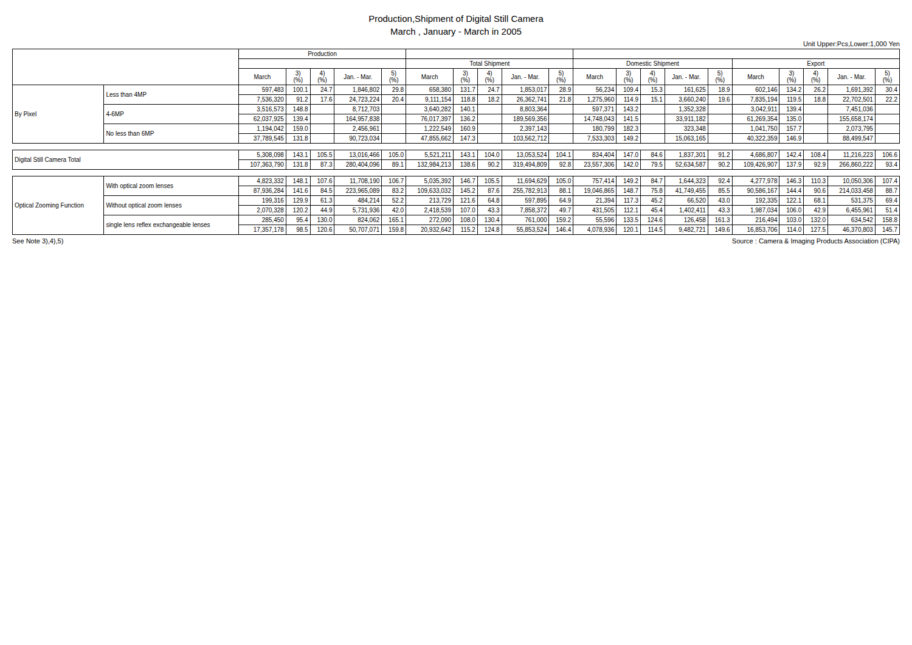Production,Shipment of Digital Still Camera
March , January - March in 2005
Unit Upper:Pcs,Lower:1,000 Yen
| | Production | | |
| --- | --- | --- | --- |
| | Total Shipment | Domestic Shipment | Export |
| March | 3) (%) | 4) (%) | Jan. - Mar. | 5) (%) | March | 3) (%) | 4) (%) | Jan. - Mar. | 5) (%) | March | 3) (%) | 4) (%) | Jan. - Mar. | 5) (%) | March | 3) (%) | 4) (%) | Jan. - Mar. | 5) (%) |
| By Pixel | Less than 4MP | 597,483 | 100.1 | 24.7 | 1,846,802 | 29.8 | 658,380 | 131.7 | 24.7 | 1,853,017 | 28.9 | 56,234 | 109.4 | 15.3 | 161,625 | 18.9 | 602,146 | 134.2 | 26.2 | 1,691,392 | 30.4 |
| 7,536,320 | 91.2 | 17.6 | 24,723,224 | 20.4 | 9,111,154 | 118.8 | 18.2 | 26,362,741 | 21.8 | 1,275,960 | 114.9 | 15.1 | 3,660,240 | 19.6 | 7,835,194 | 119.5 | 18.8 | 22,702,501 | 22.2 |
| 4-6MP | 3,516,573 | 148.8 | | 8,712,703 | | 3,640,282 | 140.1 | | 8,803,364 | | 597,371 | 143.2 | | 1,352,328 | | 3,042,911 | 139.4 | | 7,451,036 | |
| 62,037,925 | 139.4 | | 164,957,838 | | 76,017,397 | 136.2 | | 189,569,356 | | 14,748,043 | 141.5 | | 33,911,182 | | 61,269,354 | 135.0 | | 155,658,174 | |
| No less than 6MP | 1,194,042 | 159.0 | | 2,456,961 | | 1,222,549 | 160.9 | | 2,397,143 | | 180,799 | 182.3 | | 323,348 | | 1,041,750 | 157.7 | | 2,073,795 | |
| 37,789,545 | 131.8 | | 90,723,034 | | 47,855,662 | 147.3 | | 103,562,712 | | 7,533,303 | 149.2 | | 15,063,165 | | 40,322,359 | 146.9 | | 88,499,547 | |
| Digital Still Camera Total | 5,308,098 | 143.1 | 105.5 | 13,016,466 | 105.0 | 5,521,211 | 143.1 | 104.0 | 13,053,524 | 104.1 | 834,404 | 147.0 | 84.6 | 1,837,301 | 91.2 | 4,686,807 | 142.4 | 108.4 | 11,216,223 | 106.6 |
| 107,363,790 | 131.8 | 87.3 | 280,404,096 | 89.1 | 132,984,213 | 138.6 | 90.2 | 319,494,809 | 92.8 | 23,557,306 | 142.0 | 79.5 | 52,634,587 | 90.2 | 109,426,907 | 137.9 | 92.9 | 266,860,222 | 93.4 |
| Optical Zooming Function | With optical zoom lenses | 4,823,332 | 148.1 | 107.6 | 11,708,190 | 106.7 | 5,035,392 | 146.7 | 105.5 | 11,694,629 | 105.0 | 757,414 | 149.2 | 84.7 | 1,644,323 | 92.4 | 4,277,978 | 146.3 | 110.3 | 10,050,306 | 107.4 |
| 87,936,284 | 141.6 | 84.5 | 223,965,089 | 83.2 | 109,633,032 | 145.2 | 87.6 | 255,782,913 | 88.1 | 19,046,865 | 148.7 | 75.8 | 41,749,455 | 85.5 | 90,586,167 | 144.4 | 90.6 | 214,033,458 | 88.7 |
| Without optical zoom lenses | 199,316 | 129.9 | 61.3 | 484,214 | 52.2 | 213,729 | 121.6 | 64.8 | 597,895 | 64.9 | 21,394 | 117.3 | 45.2 | 66,520 | 43.0 | 192,335 | 122.1 | 68.1 | 531,375 | 69.4 |
| 2,070,328 | 120.2 | 44.9 | 5,731,936 | 42.0 | 2,418,539 | 107.0 | 43.3 | 7,858,372 | 49.7 | 431,505 | 112.1 | 45.4 | 1,402,411 | 43.3 | 1,987,034 | 106.0 | 42.9 | 6,455,961 | 51.4 |
| single lens reflex exchangeable lenses | 285,450 | 95.4 | 130.0 | 824,062 | 165.1 | 272,090 | 108.0 | 130.4 | 761,000 | 159.2 | 55,596 | 133.5 | 124.6 | 126,458 | 161.3 | 216,494 | 103.0 | 132.0 | 634,542 | 158.8 |
| 17,357,178 | 98.5 | 120.6 | 50,707,071 | 159.8 | 20,932,642 | 115.2 | 124.8 | 55,853,524 | 146.4 | 4,078,936 | 120.1 | 114.5 | 9,482,721 | 149.6 | 16,853,706 | 114.0 | 127.5 | 46,370,803 | 145.7 |
See Note 3),4),5)
Source : Camera & Imaging Products Association (CIPA)